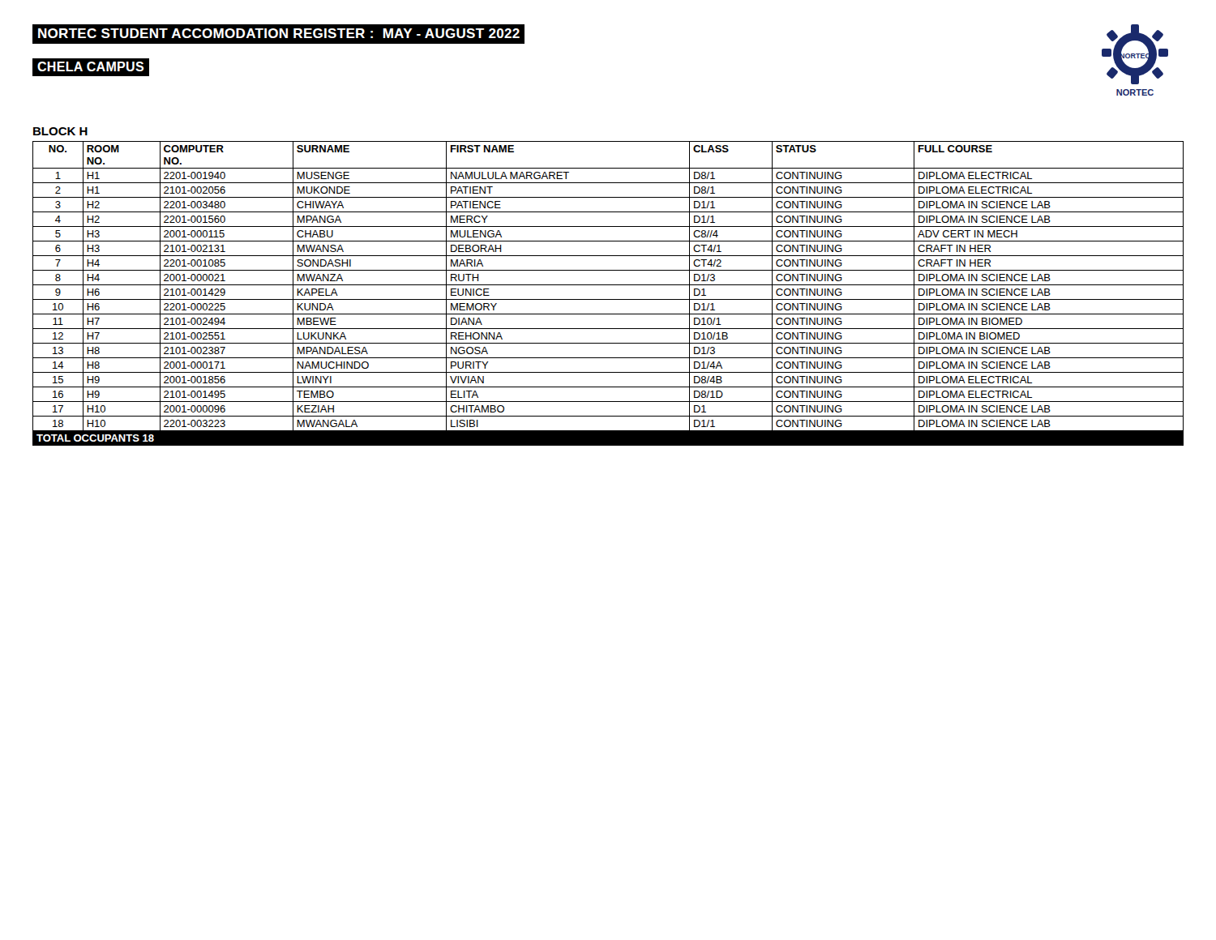NORTEC STUDENT ACCOMODATION REGISTER : MAY - AUGUST 2022
CHELA CAMPUS
NORTEC NORTEC
BLOCK H
| NO. | ROOM NO. | COMPUTER NO. | SURNAME | FIRST NAME | CLASS | STATUS | FULL COURSE |
| --- | --- | --- | --- | --- | --- | --- | --- |
| 1 | H1 | 2201-001940 | MUSENGE | NAMULULA MARGARET | D8/1 | CONTINUING | DIPLOMA ELECTRICAL |
| 2 | H1 | 2101-002056 | MUKONDE | PATIENT | D8/1 | CONTINUING | DIPLOMA ELECTRICAL |
| 3 | H2 | 2201-003480 | CHIWAYA | PATIENCE | D1/1 | CONTINUING | DIPLOMA IN SCIENCE LAB |
| 4 | H2 | 2201-001560 | MPANGA | MERCY | D1/1 | CONTINUING | DIPLOMA IN SCIENCE LAB |
| 5 | H3 | 2001-000115 | CHABU | MULENGA | C8//4 | CONTINUING | ADV CERT IN MECH |
| 6 | H3 | 2101-002131 | MWANSA | DEBORAH | CT4/1 | CONTINUING | CRAFT IN HER |
| 7 | H4 | 2201-001085 | SONDASHI | MARIA | CT4/2 | CONTINUING | CRAFT IN HER |
| 8 | H4 | 2001-000021 | MWANZA | RUTH | D1/3 | CONTINUING | DIPLOMA IN SCIENCE LAB |
| 9 | H6 | 2101-001429 | KAPELA | EUNICE | D1 | CONTINUING | DIPLOMA IN SCIENCE LAB |
| 10 | H6 | 2201-000225 | KUNDA | MEMORY | D1/1 | CONTINUING | DIPLOMA IN SCIENCE LAB |
| 11 | H7 | 2101-002494 | MBEWE | DIANA | D10/1 | CONTINUING | DIPLOMA IN BIOMED |
| 12 | H7 | 2101-002551 | LUKUNKA | REHONNA | D10/1B | CONTINUING | DIPL0MA IN BIOMED |
| 13 | H8 | 2101-002387 | MPANDALESA | NGOSA | D1/3 | CONTINUING | DIPLOMA IN SCIENCE LAB |
| 14 | H8 | 2001-000171 | NAMUCHINDO | PURITY | D1/4A | CONTINUING | DIPLOMA IN SCIENCE LAB |
| 15 | H9 | 2001-001856 | LWINYI | VIVIAN | D8/4B | CONTINUING | DIPLOMA ELECTRICAL |
| 16 | H9 | 2101-001495 | TEMBO | ELITA | D8/1D | CONTINUING | DIPLOMA ELECTRICAL |
| 17 | H10 | 2001-000096 | KEZIAH | CHITAMBO | D1 | CONTINUING | DIPLOMA IN SCIENCE LAB |
| 18 | H10 | 2201-003223 | MWANGALA | LISIBI | D1/1 | CONTINUING | DIPLOMA IN SCIENCE LAB |
| TOTAL OCCUPANTS 18 |